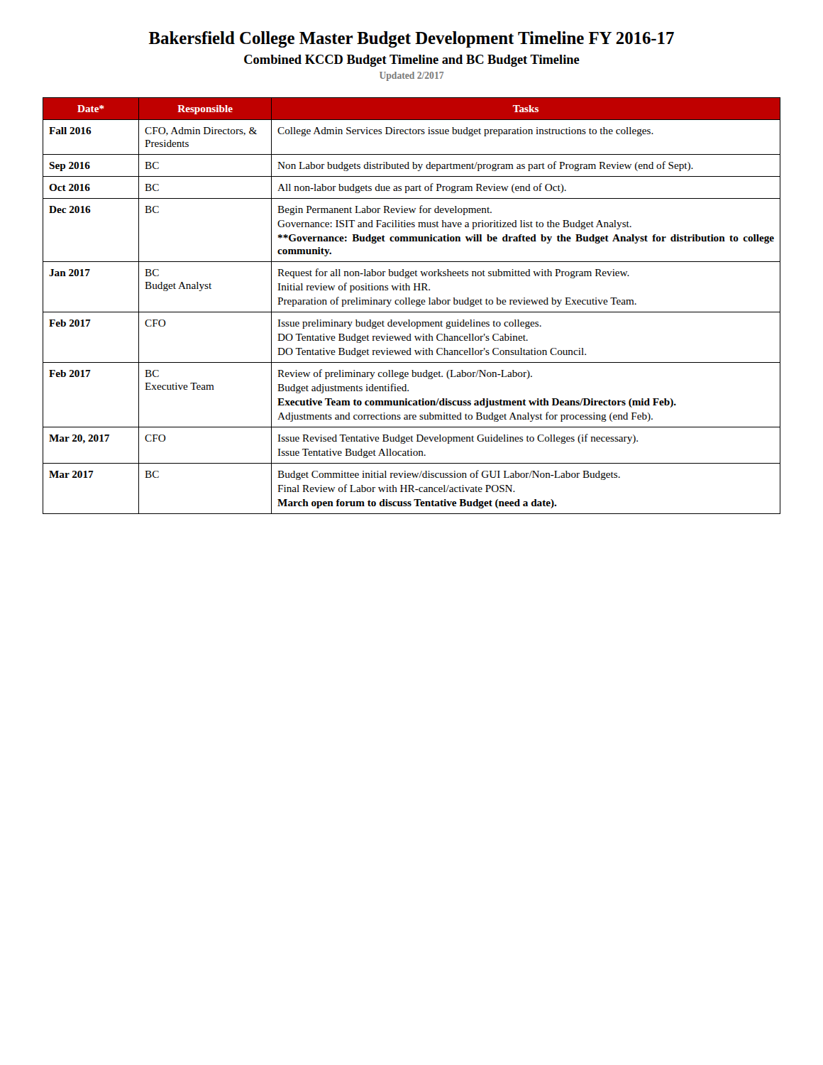Bakersfield College Master Budget Development Timeline FY 2016-17
Combined KCCD Budget Timeline and BC Budget Timeline
Updated 2/2017
| Date* | Responsible | Tasks |
| --- | --- | --- |
| Fall 2016 | CFO, Admin Directors, & Presidents | College Admin Services Directors issue budget preparation instructions to the colleges. |
| Sep 2016 | BC | Non Labor budgets distributed by department/program as part of Program Review (end of Sept). |
| Oct 2016 | BC | All non-labor budgets due as part of Program Review (end of Oct). |
| Dec 2016 | BC | Begin Permanent Labor Review for development. Governance: ISIT and Facilities must have a prioritized list to the Budget Analyst. **Governance: Budget communication will be drafted by the Budget Analyst for distribution to college community. |
| Jan 2017 | BC Budget Analyst | Request for all non-labor budget worksheets not submitted with Program Review. Initial review of positions with HR. Preparation of preliminary college labor budget to be reviewed by Executive Team. |
| Feb 2017 | CFO | Issue preliminary budget development guidelines to colleges. DO Tentative Budget reviewed with Chancellor's Cabinet. DO Tentative Budget reviewed with Chancellor's Consultation Council. |
| Feb 2017 | BC Executive Team | Review of preliminary college budget. (Labor/Non-Labor). Budget adjustments identified. Executive Team to communication/discuss adjustment with Deans/Directors (mid Feb). Adjustments and corrections are submitted to Budget Analyst for processing (end Feb). |
| Mar 20, 2017 | CFO | Issue Revised Tentative Budget Development Guidelines to Colleges (if necessary). Issue Tentative Budget Allocation. |
| Mar 2017 | BC | Budget Committee initial review/discussion of GUI Labor/Non-Labor Budgets. Final Review of Labor with HR-cancel/activate POSN. March open forum to discuss Tentative Budget (need a date). |